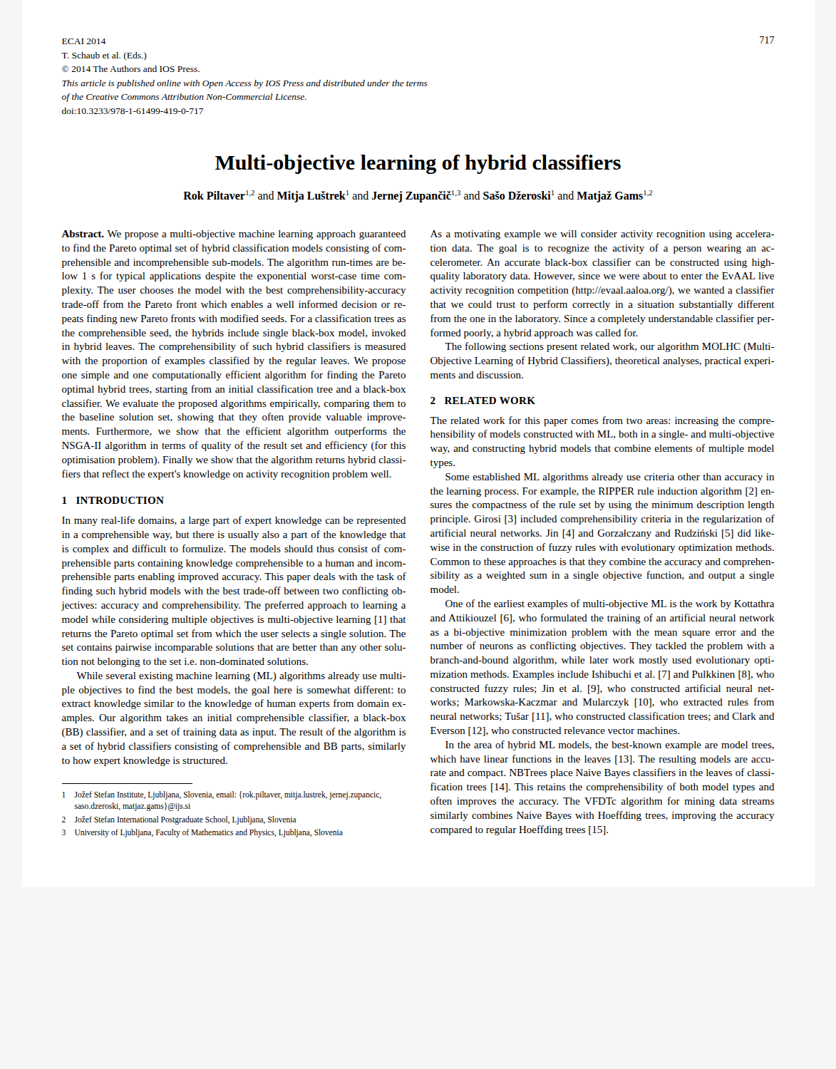717
ECAI 2014
T. Schaub et al. (Eds.)
© 2014 The Authors and IOS Press.
This article is published online with Open Access by IOS Press and distributed under the terms
of the Creative Commons Attribution Non-Commercial License.
doi:10.3233/978-1-61499-419-0-717
Multi-objective learning of hybrid classifiers
Rok Piltaver1,2 and Mitja Luštrek1 and Jernej Zupančič1,3 and Sašo Džeroski1 and Matjaž Gams1,2
Abstract. We propose a multi-objective machine learning approach guaranteed to find the Pareto optimal set of hybrid classification models consisting of comprehensible and incomprehensible sub-models. The algorithm run-times are below 1 s for typical applications despite the exponential worst-case time complexity. The user chooses the model with the best comprehensibility-accuracy trade-off from the Pareto front which enables a well informed decision or repeats finding new Pareto fronts with modified seeds. For a classification trees as the comprehensible seed, the hybrids include single black-box model, invoked in hybrid leaves. The comprehensibility of such hybrid classifiers is measured with the proportion of examples classified by the regular leaves. We propose one simple and one computationally efficient algorithm for finding the Pareto optimal hybrid trees, starting from an initial classification tree and a black-box classifier. We evaluate the proposed algorithms empirically, comparing them to the baseline solution set, showing that they often provide valuable improvements. Furthermore, we show that the efficient algorithm outperforms the NSGA-II algorithm in terms of quality of the result set and efficiency (for this optimisation problem). Finally we show that the algorithm returns hybrid classifiers that reflect the expert's knowledge on activity recognition problem well.
1 INTRODUCTION
In many real-life domains, a large part of expert knowledge can be represented in a comprehensible way, but there is usually also a part of the knowledge that is complex and difficult to formulize. The models should thus consist of comprehensible parts containing knowledge comprehensible to a human and incomprehensible parts enabling improved accuracy. This paper deals with the task of finding such hybrid models with the best trade-off between two conflicting objectives: accuracy and comprehensibility. The preferred approach to learning a model while considering multiple objectives is multi-objective learning [1] that returns the Pareto optimal set from which the user selects a single solution. The set contains pairwise incomparable solutions that are better than any other solution not belonging to the set i.e. non-dominated solutions.
While several existing machine learning (ML) algorithms already use multiple objectives to find the best models, the goal here is somewhat different: to extract knowledge similar to the knowledge of human experts from domain examples. Our algorithm takes an initial comprehensible classifier, a black-box (BB) classifier, and a set of training data as input. The result of the algorithm is a set of hybrid classifiers consisting of comprehensible and BB parts, similarly to how expert knowledge is structured.
1
Jožef Stefan Institute, Ljubljana, Slovenia, email: {rok.piltaver, mitja.lustrek, jernej.zupancic, saso.dzeroski, matjaz.gams}@ijs.si
2
Jožef Stefan International Postgraduate School, Ljubljana, Slovenia
3
University of Ljubljana, Faculty of Mathematics and Physics, Ljubljana, Slovenia
As a motivating example we will consider activity recognition using acceleration data. The goal is to recognize the activity of a person wearing an accelerometer. An accurate black-box classifier can be constructed using high-quality laboratory data. However, since we were about to enter the EvAAL live activity recognition competition (http://evaal.aaloa.org/), we wanted a classifier that we could trust to perform correctly in a situation substantially different from the one in the laboratory. Since a completely understandable classifier performed poorly, a hybrid approach was called for.
The following sections present related work, our algorithm MOLHC (Multi-Objective Learning of Hybrid Classifiers), theoretical analyses, practical experiments and discussion.
2 RELATED WORK
The related work for this paper comes from two areas: increasing the comprehensibility of models constructed with ML, both in a single- and multi-objective way, and constructing hybrid models that combine elements of multiple model types.
Some established ML algorithms already use criteria other than accuracy in the learning process. For example, the RIPPER rule induction algorithm [2] ensures the compactness of the rule set by using the minimum description length principle. Girosi [3] included comprehensibility criteria in the regularization of artificial neural networks. Jin [4] and Gorzałczany and Rudziński [5] did likewise in the construction of fuzzy rules with evolutionary optimization methods. Common to these approaches is that they combine the accuracy and comprehensibility as a weighted sum in a single objective function, and output a single model.
One of the earliest examples of multi-objective ML is the work by Kottathra and Attikiouzel [6], who formulated the training of an artificial neural network as a bi-objective minimization problem with the mean square error and the number of neurons as conflicting objectives. They tackled the problem with a branch-and-bound algorithm, while later work mostly used evolutionary optimization methods. Examples include Ishibuchi et al. [7] and Pulkkinen [8], who constructed fuzzy rules; Jin et al. [9], who constructed artificial neural networks; Markowska-Kaczmar and Mularczyk [10], who extracted rules from neural networks; Tušar [11], who constructed classification trees; and Clark and Everson [12], who constructed relevance vector machines.
In the area of hybrid ML models, the best-known example are model trees, which have linear functions in the leaves [13]. The resulting models are accurate and compact. NBTrees place Naive Bayes classifiers in the leaves of classification trees [14]. This retains the comprehensibility of both model types and often improves the accuracy. The VFDTc algorithm for mining data streams similarly combines Naive Bayes with Hoeffding trees, improving the accuracy compared to regular Hoeffding trees [15].